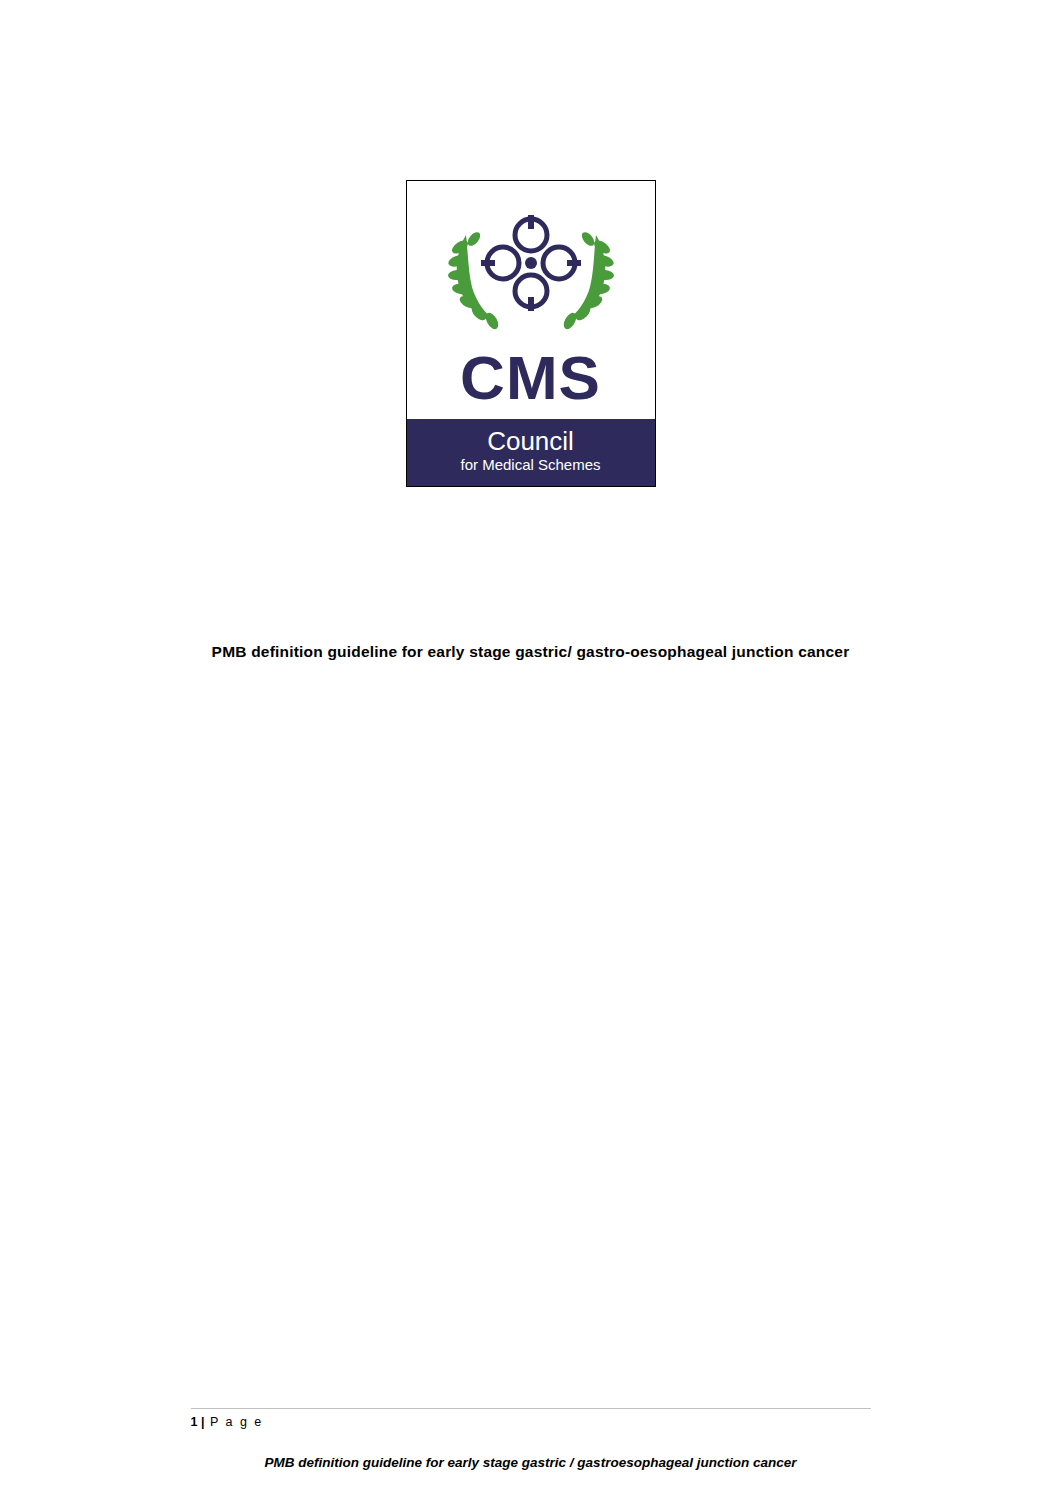CMS
Council
for Medical Schemes
PMB definition guideline for early stage gastric/ gastro-oesophageal junction cancer
1 | P a g e
PMB definition guideline for early stage gastric / gastroesophageal junction cancer